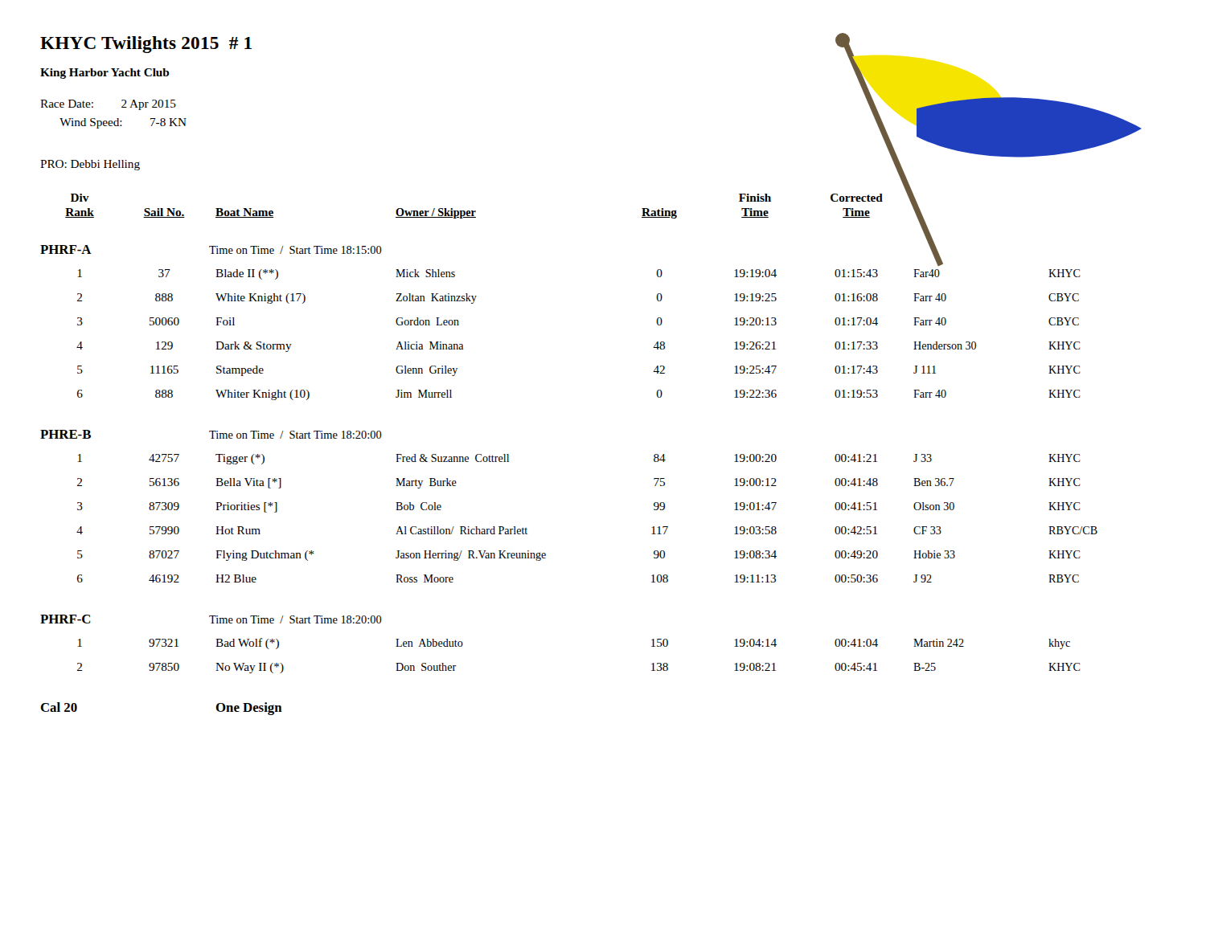KHYC Twilights 2015 # 1
King Harbor Yacht Club
Race Date: 2 Apr 2015
Wind Speed: 7-8 KN
PRO: Debbi Helling
| Div Rank | Sail No. | Boat Name | Owner / Skipper | Rating | Finish Time | Corrected Time | | |
| --- | --- | --- | --- | --- | --- | --- | --- | --- |
| PHRF-A | Time on Time / Start Time 18:15:00 |
| 1 | 37 | Blade II (**) | Mick Shlens | 0 | 19:19:04 | 01:15:43 | Far40 | KHYC |
| 2 | 888 | White Knight (17) | Zoltan Katinzsky | 0 | 19:19:25 | 01:16:08 | Farr 40 | CBYC |
| 3 | 50060 | Foil | Gordon Leon | 0 | 19:20:13 | 01:17:04 | Farr 40 | CBYC |
| 4 | 129 | Dark & Stormy | Alicia Minana | 48 | 19:26:21 | 01:17:33 | Henderson 30 | KHYC |
| 5 | 11165 | Stampede | Glenn Griley | 42 | 19:25:47 | 01:17:43 | J 111 | KHYC |
| 6 | 888 | Whiter Knight (10) | Jim Murrell | 0 | 19:22:36 | 01:19:53 | Farr 40 | KHYC |
| PHRE-B | Time on Time / Start Time 18:20:00 |
| 1 | 42757 | Tigger (*) | Fred & Suzanne Cottrell | 84 | 19:00:20 | 00:41:21 | J 33 | KHYC |
| 2 | 56136 | Bella Vita [*] | Marty Burke | 75 | 19:00:12 | 00:41:48 | Ben 36.7 | KHYC |
| 3 | 87309 | Priorities [*] | Bob Cole | 99 | 19:01:47 | 00:41:51 | Olson 30 | KHYC |
| 4 | 57990 | Hot Rum | Al Castillon/ Richard Parlett | 117 | 19:03:58 | 00:42:51 | CF 33 | RBYC/CB |
| 5 | 87027 | Flying Dutchman (* | Jason Herring/ R.Van Kreuninge | 90 | 19:08:34 | 00:49:20 | Hobie 33 | KHYC |
| 6 | 46192 | H2 Blue | Ross Moore | 108 | 19:11:13 | 00:50:36 | J 92 | RBYC |
| PHRF-C | Time on Time / Start Time 18:20:00 |
| 1 | 97321 | Bad Wolf (*) | Len Abbeduto | 150 | 19:04:14 | 00:41:04 | Martin 242 | khyc |
| 2 | 97850 | No Way II (*) | Don Souther | 138 | 19:08:21 | 00:45:41 | B-25 | KHYC |
| Cal 20 | One Design |